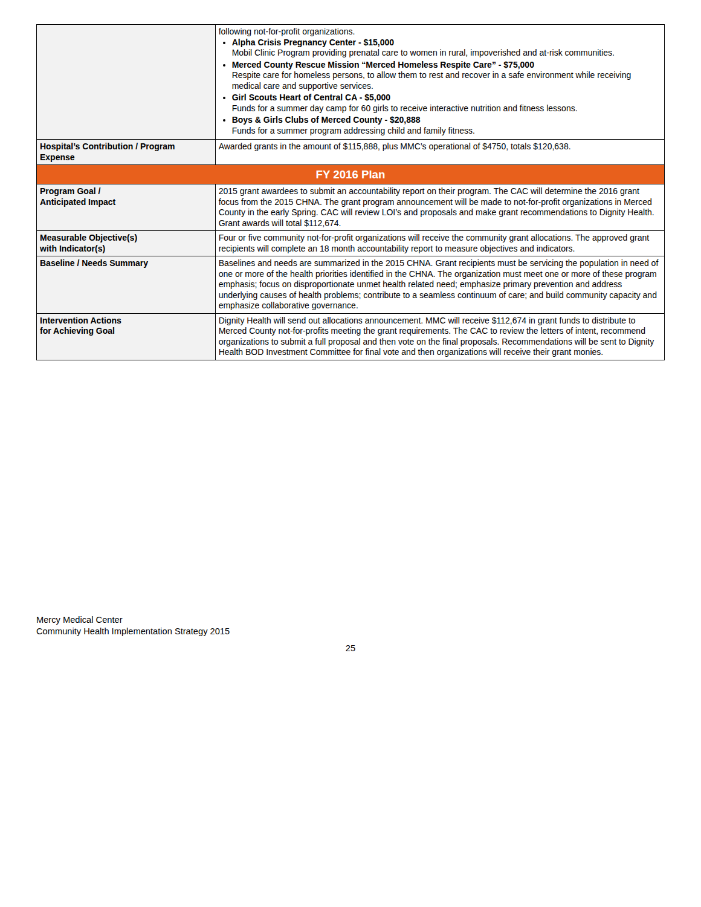| | following not-for-profit organizations. Alpha Crisis Pregnancy Center - $15,000 Mobil Clinic Program providing prenatal care to women in rural, impoverished and at-risk communities. Merced County Rescue Mission “Merced Homeless Respite Care” - $75,000 Respite care for homeless persons, to allow them to rest and recover in a safe environment while receiving medical care and supportive services. Girl Scouts Heart of Central CA - $5,000 Funds for a summer day camp for 60 girls to receive interactive nutrition and fitness lessons. Boys & Girls Clubs of Merced County - $20,888 Funds for a summer program addressing child and family fitness. |
| Hospital’s Contribution / Program Expense | Awarded grants in the amount of $115,888, plus MMC’s operational of $4750, totals $120,638. |
| FY 2016 Plan |
| Program Goal / Anticipated Impact | 2015 grant awardees to submit an accountability report on their program. The CAC will determine the 2016 grant focus from the 2015 CHNA. The grant program announcement will be made to not-for-profit organizations in Merced County in the early Spring. CAC will review LOI’s and proposals and make grant recommendations to Dignity Health. Grant awards will total $112,674. |
| Measurable Objective(s) with Indicator(s) | Four or five community not-for-profit organizations will receive the community grant allocations. The approved grant recipients will complete an 18 month accountability report to measure objectives and indicators. |
| Baseline / Needs Summary | Baselines and needs are summarized in the 2015 CHNA. Grant recipients must be servicing the population in need of one or more of the health priorities identified in the CHNA. The organization must meet one or more of these program emphasis; focus on disproportionate unmet health related need; emphasize primary prevention and address underlying causes of health problems; contribute to a seamless continuum of care; and build community capacity and emphasize collaborative governance. |
| Intervention Actions for Achieving Goal | Dignity Health will send out allocations announcement. MMC will receive $112,674 in grant funds to distribute to Merced County not-for-profits meeting the grant requirements. The CAC to review the letters of intent, recommend organizations to submit a full proposal and then vote on the final proposals. Recommendations will be sent to Dignity Health BOD Investment Committee for final vote and then organizations will receive their grant monies. |
Mercy Medical Center
Community Health Implementation Strategy 2015
25